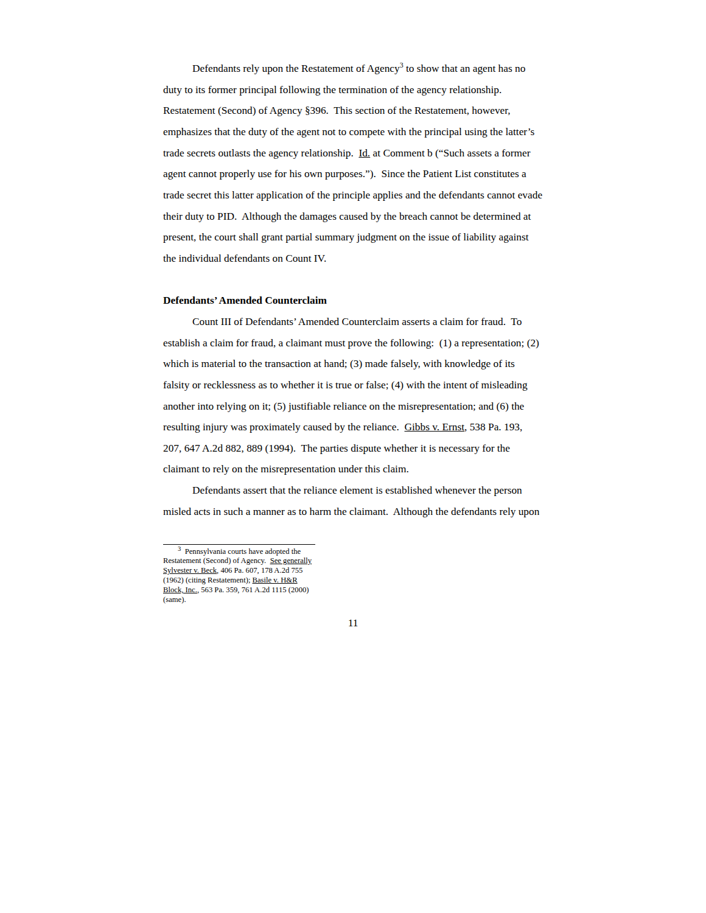Defendants rely upon the Restatement of Agency3 to show that an agent has no duty to its former principal following the termination of the agency relationship. Restatement (Second) of Agency §396. This section of the Restatement, however, emphasizes that the duty of the agent not to compete with the principal using the latter’s trade secrets outlasts the agency relationship. Id. at Comment b (“Such assets a former agent cannot properly use for his own purposes.”). Since the Patient List constitutes a trade secret this latter application of the principle applies and the defendants cannot evade their duty to PID. Although the damages caused by the breach cannot be determined at present, the court shall grant partial summary judgment on the issue of liability against the individual defendants on Count IV.
Defendants’ Amended Counterclaim
Count III of Defendants’ Amended Counterclaim asserts a claim for fraud. To establish a claim for fraud, a claimant must prove the following: (1) a representation; (2) which is material to the transaction at hand; (3) made falsely, with knowledge of its falsity or recklessness as to whether it is true or false; (4) with the intent of misleading another into relying on it; (5) justifiable reliance on the misrepresentation; and (6) the resulting injury was proximately caused by the reliance. Gibbs v. Ernst, 538 Pa. 193, 207, 647 A.2d 882, 889 (1994). The parties dispute whether it is necessary for the claimant to rely on the misrepresentation under this claim.
Defendants assert that the reliance element is established whenever the person misled acts in such a manner as to harm the claimant. Although the defendants rely upon
3 Pennsylvania courts have adopted the Restatement (Second) of Agency. See generally Sylvester v. Beck, 406 Pa. 607, 178 A.2d 755 (1962) (citing Restatement); Basile v. H&R Block, Inc., 563 Pa. 359, 761 A.2d 1115 (2000) (same).
11